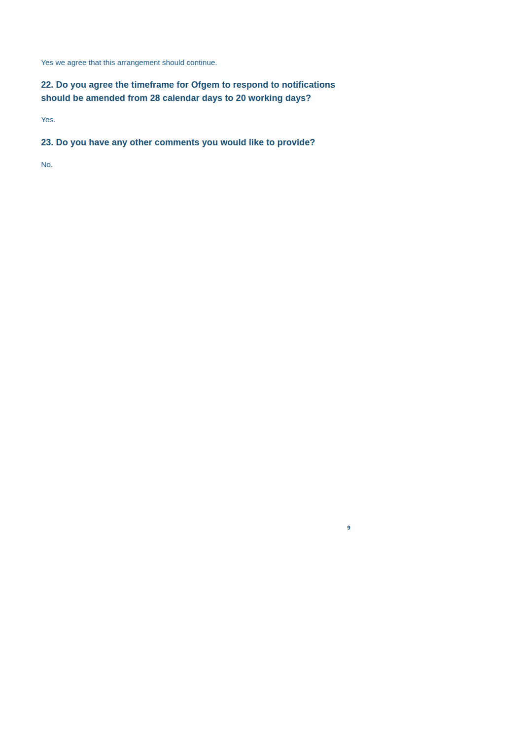Yes we agree that this arrangement should continue.
22. Do you agree the timeframe for Ofgem to respond to notifications should be amended from 28 calendar days to 20 working days?
Yes.
23. Do you have any other comments you would like to provide?
No.
9